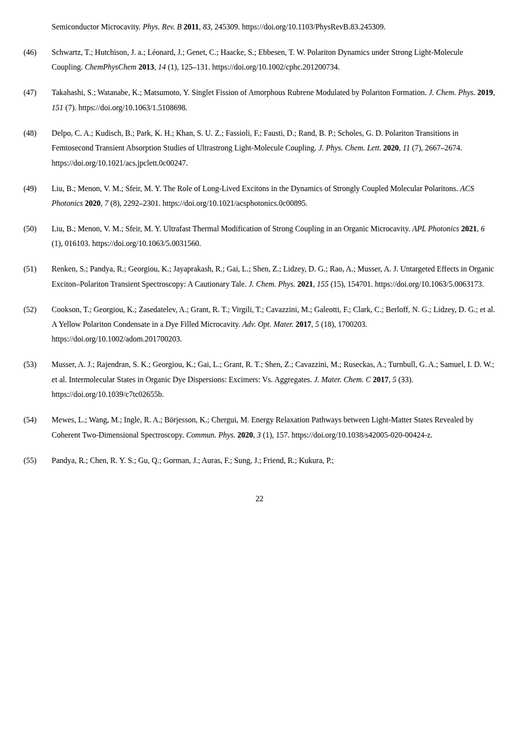Semiconductor Microcavity. Phys. Rev. B 2011, 83, 245309. https://doi.org/10.1103/PhysRevB.83.245309.
(46) Schwartz, T.; Hutchison, J. a.; Léonard, J.; Genet, C.; Haacke, S.; Ebbesen, T. W. Polariton Dynamics under Strong Light-Molecule Coupling. ChemPhysChem 2013, 14 (1), 125–131. https://doi.org/10.1002/cphc.201200734.
(47) Takahashi, S.; Watanabe, K.; Matsumoto, Y. Singlet Fission of Amorphous Rubrene Modulated by Polariton Formation. J. Chem. Phys. 2019, 151 (7). https://doi.org/10.1063/1.5108698.
(48) Delpo, C. A.; Kudisch, B.; Park, K. H.; Khan, S. U. Z.; Fassioli, F.; Fausti, D.; Rand, B. P.; Scholes, G. D. Polariton Transitions in Femtosecond Transient Absorption Studies of Ultrastrong Light-Molecule Coupling. J. Phys. Chem. Lett. 2020, 11 (7), 2667–2674. https://doi.org/10.1021/acs.jpclett.0c00247.
(49) Liu, B.; Menon, V. M.; Sfeir, M. Y. The Role of Long-Lived Excitons in the Dynamics of Strongly Coupled Molecular Polaritons. ACS Photonics 2020, 7 (8), 2292–2301. https://doi.org/10.1021/acsphotonics.0c00895.
(50) Liu, B.; Menon, V. M.; Sfeir, M. Y. Ultrafast Thermal Modification of Strong Coupling in an Organic Microcavity. APL Photonics 2021, 6 (1), 016103. https://doi.org/10.1063/5.0031560.
(51) Renken, S.; Pandya, R.; Georgiou, K.; Jayaprakash, R.; Gai, L.; Shen, Z.; Lidzey, D. G.; Rao, A.; Musser, A. J. Untargeted Effects in Organic Exciton–Polariton Transient Spectroscopy: A Cautionary Tale. J. Chem. Phys. 2021, 155 (15), 154701. https://doi.org/10.1063/5.0063173.
(52) Cookson, T.; Georgiou, K.; Zasedatelev, A.; Grant, R. T.; Virgili, T.; Cavazzini, M.; Galeotti, F.; Clark, C.; Berloff, N. G.; Lidzey, D. G.; et al. A Yellow Polariton Condensate in a Dye Filled Microcavity. Adv. Opt. Mater. 2017, 5 (18), 1700203. https://doi.org/10.1002/adom.201700203.
(53) Musser, A. J.; Rajendran, S. K.; Georgiou, K.; Gai, L.; Grant, R. T.; Shen, Z.; Cavazzini, M.; Ruseckas, A.; Turnbull, G. A.; Samuel, I. D. W.; et al. Intermolecular States in Organic Dye Dispersions: Excimers: Vs. Aggregates. J. Mater. Chem. C 2017, 5 (33). https://doi.org/10.1039/c7tc02655b.
(54) Mewes, L.; Wang, M.; Ingle, R. A.; Börjesson, K.; Chergui, M. Energy Relaxation Pathways between Light-Matter States Revealed by Coherent Two-Dimensional Spectroscopy. Commun. Phys. 2020, 3 (1), 157. https://doi.org/10.1038/s42005-020-00424-z.
(55) Pandya, R.; Chen, R. Y. S.; Gu, Q.; Gorman, J.; Auras, F.; Sung, J.; Friend, R.; Kukura, P.;
22